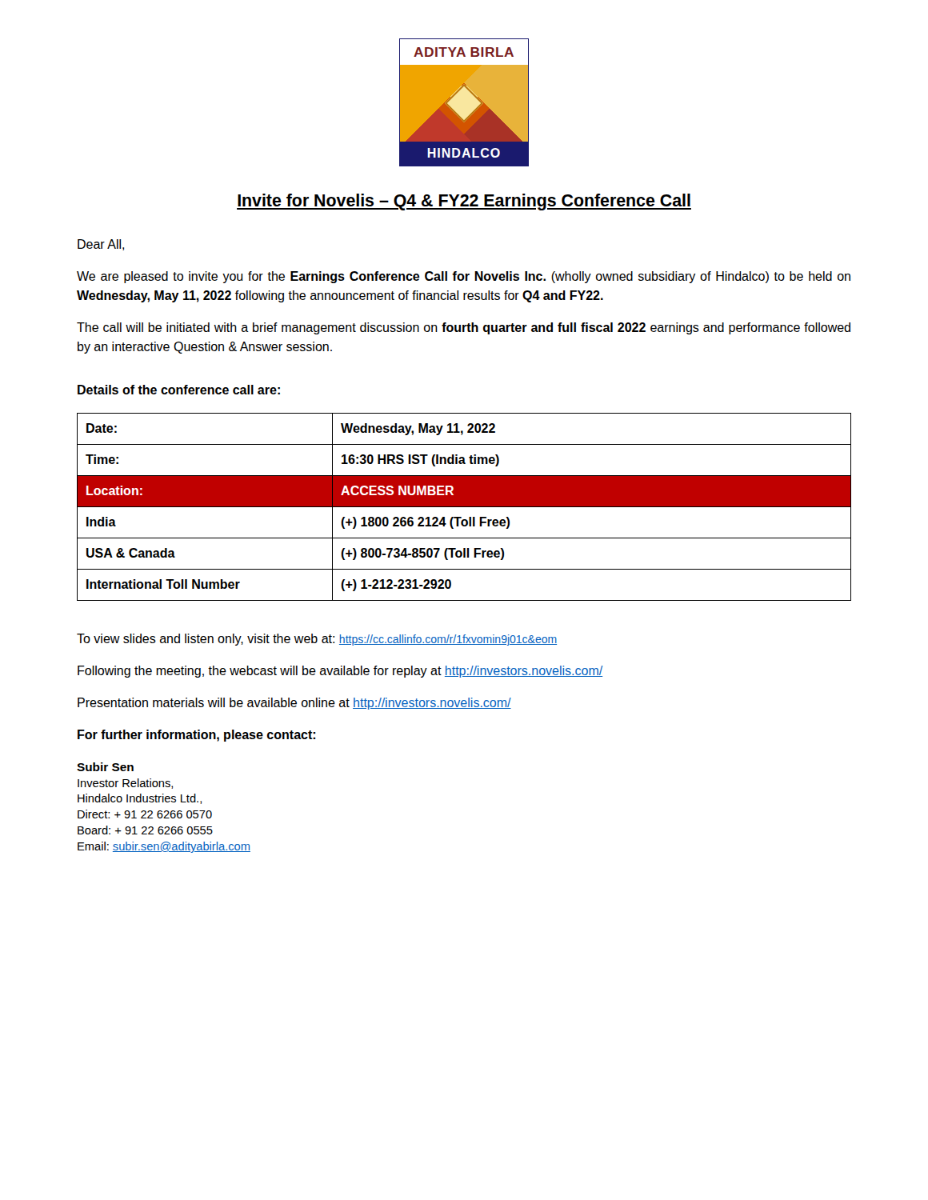ADITYA BIRLA
HINDALCO
Invite for Novelis – Q4 & FY22 Earnings Conference Call
Dear All,
We are pleased to invite you for the Earnings Conference Call for Novelis Inc. (wholly owned subsidiary of Hindalco) to be held on Wednesday, May 11, 2022 following the announcement of financial results for Q4 and FY22.
The call will be initiated with a brief management discussion on fourth quarter and full fiscal 2022 earnings and performance followed by an interactive Question & Answer session.
Details of the conference call are:
| Date: | Wednesday, May 11, 2022 |
| Time: | 16:30 HRS IST (India time) |
| Location: | ACCESS NUMBER |
| India | (+) 1800 266 2124 (Toll Free) |
| USA & Canada | (+) 800-734-8507 (Toll Free) |
| International Toll Number | (+) 1-212-231-2920 |
To view slides and listen only, visit the web at: https://cc.callinfo.com/r/1fxvomin9j01c&eom
Following the meeting, the webcast will be available for replay at http://investors.novelis.com/
Presentation materials will be available online at http://investors.novelis.com/
For further information, please contact:
Subir Sen
Investor Relations,
Hindalco Industries Ltd.,
Direct: + 91 22 6266 0570
Board: + 91 22 6266 0555
Email: subir.sen@adityabirla.com